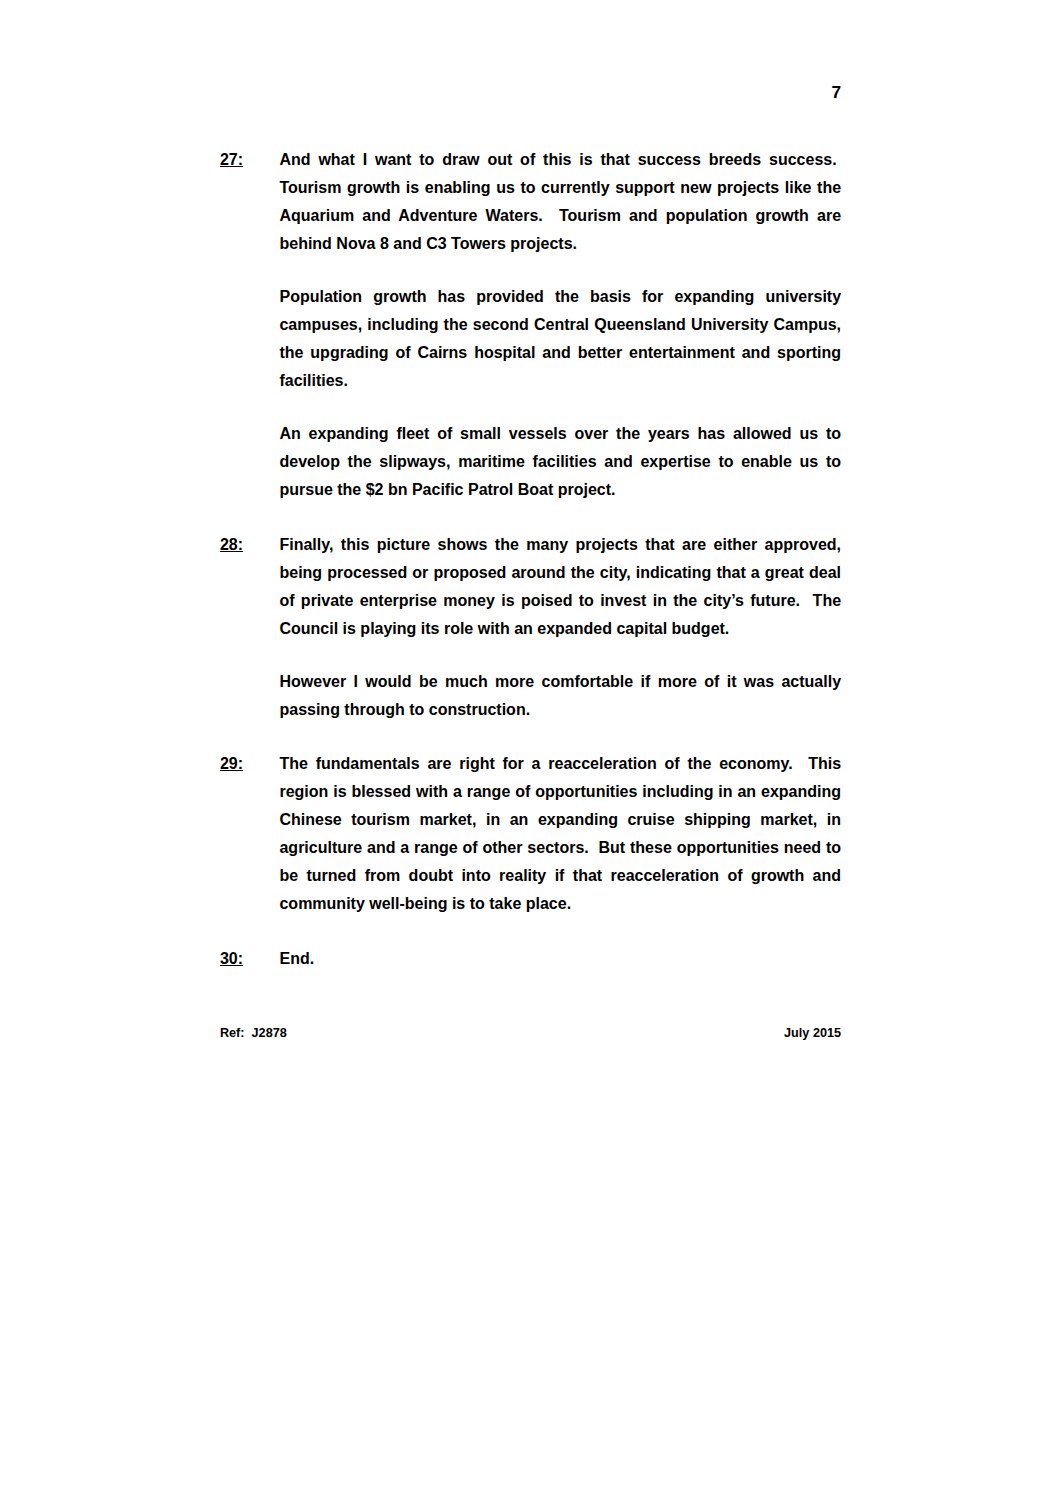7
27:
And what I want to draw out of this is that success breeds success. Tourism growth is enabling us to currently support new projects like the Aquarium and Adventure Waters. Tourism and population growth are behind Nova 8 and C3 Towers projects.
Population growth has provided the basis for expanding university campuses, including the second Central Queensland University Campus, the upgrading of Cairns hospital and better entertainment and sporting facilities.
An expanding fleet of small vessels over the years has allowed us to develop the slipways, maritime facilities and expertise to enable us to pursue the $2 bn Pacific Patrol Boat project.
28:
Finally, this picture shows the many projects that are either approved, being processed or proposed around the city, indicating that a great deal of private enterprise money is poised to invest in the city’s future. The Council is playing its role with an expanded capital budget.
However I would be much more comfortable if more of it was actually passing through to construction.
29:
The fundamentals are right for a reacceleration of the economy. This region is blessed with a range of opportunities including in an expanding Chinese tourism market, in an expanding cruise shipping market, in agriculture and a range of other sectors. But these opportunities need to be turned from doubt into reality if that reacceleration of growth and community well-being is to take place.
30:
End.
Ref: J2878 July 2015